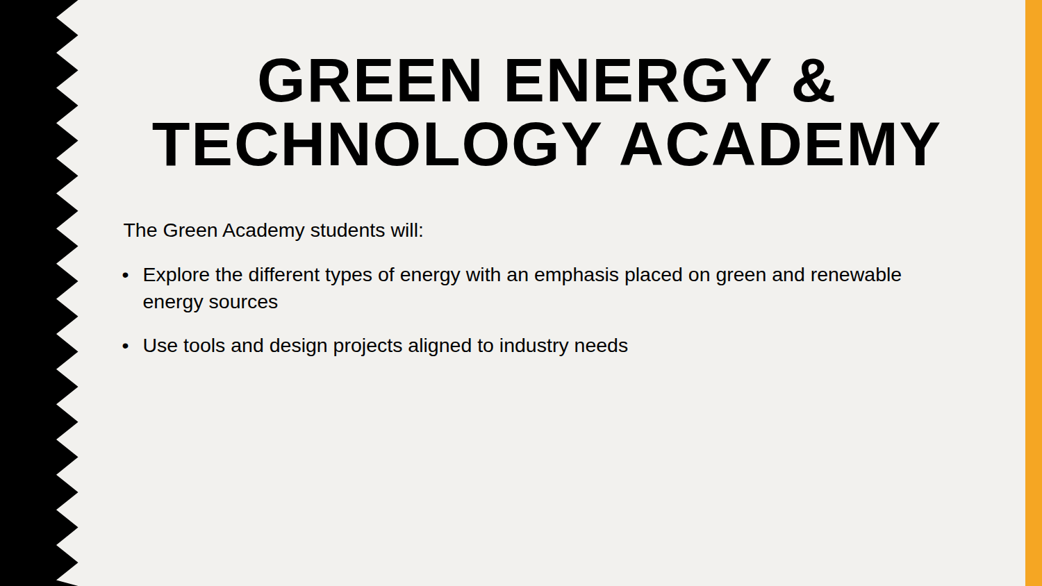Green Energy & Technology Academy
The Green Academy students will:
Explore the different types of energy with an emphasis placed on green and renewable energy sources
Use tools and design projects aligned to industry needs